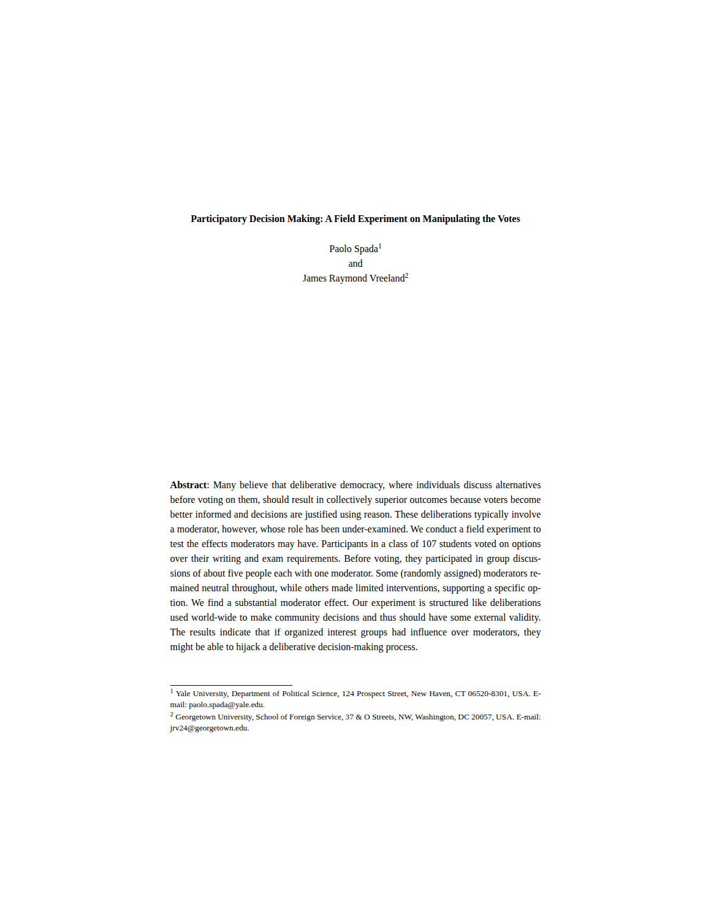Participatory Decision Making: A Field Experiment on Manipulating the Votes
Paolo Spada1 and James Raymond Vreeland2
Abstract: Many believe that deliberative democracy, where individuals discuss alternatives before voting on them, should result in collectively superior outcomes because voters become better informed and decisions are justified using reason. These deliberations typically involve a moderator, however, whose role has been under-examined. We conduct a field experiment to test the effects moderators may have. Participants in a class of 107 students voted on options over their writing and exam requirements. Before voting, they participated in group discussions of about five people each with one moderator. Some (randomly assigned) moderators remained neutral throughout, while others made limited interventions, supporting a specific option. We find a substantial moderator effect. Our experiment is structured like deliberations used world-wide to make community decisions and thus should have some external validity. The results indicate that if organized interest groups had influence over moderators, they might be able to hijack a deliberative decision-making process.
1 Yale University, Department of Political Science, 124 Prospect Street, New Haven, CT 06520-8301, USA. E-mail: paolo.spada@yale.edu.
2 Georgetown University, School of Foreign Service, 37 & O Streets, NW, Washington, DC 20057, USA. E-mail: jrv24@georgetown.edu.